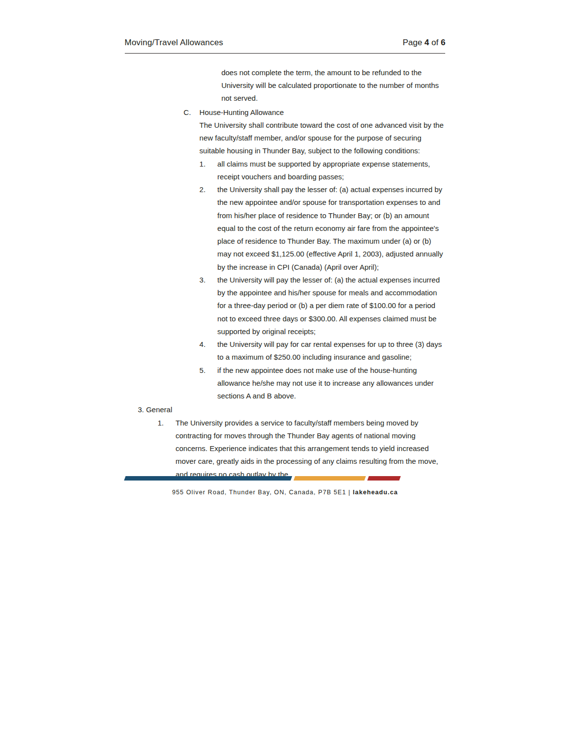Moving/Travel Allowances
Page 4 of 6
does not complete the term, the amount to be refunded to the University will be calculated proportionate to the number of months not served.
C.
House-Hunting Allowance
The University shall contribute toward the cost of one advanced visit by the new faculty/staff member, and/or spouse for the purpose of securing suitable housing in Thunder Bay, subject to the following conditions:
1. all claims must be supported by appropriate expense statements, receipt vouchers and boarding passes;
2. the University shall pay the lesser of: (a) actual expenses incurred by the new appointee and/or spouse for transportation expenses to and from his/her place of residence to Thunder Bay; or (b) an amount equal to the cost of the return economy air fare from the appointee's place of residence to Thunder Bay. The maximum under (a) or (b) may not exceed $1,125.00 (effective April 1, 2003), adjusted annually by the increase in CPI (Canada) (April over April);
3. the University will pay the lesser of: (a) the actual expenses incurred by the appointee and his/her spouse for meals and accommodation for a three-day period or (b) a per diem rate of $100.00 for a period not to exceed three days or $300.00. All expenses claimed must be supported by original receipts;
4. the University will pay for car rental expenses for up to three (3) days to a maximum of $250.00 including insurance and gasoline;
5. if the new appointee does not make use of the house-hunting allowance he/she may not use it to increase any allowances under sections A and B above.
3. General
1. The University provides a service to faculty/staff members being moved by contracting for moves through the Thunder Bay agents of national moving concerns. Experience indicates that this arrangement tends to yield increased mover care, greatly aids in the processing of any claims resulting from the move, and requires no cash outlay by the
955 Oliver Road, Thunder Bay, ON, Canada, P7B 5E1 | lakeheadu.ca